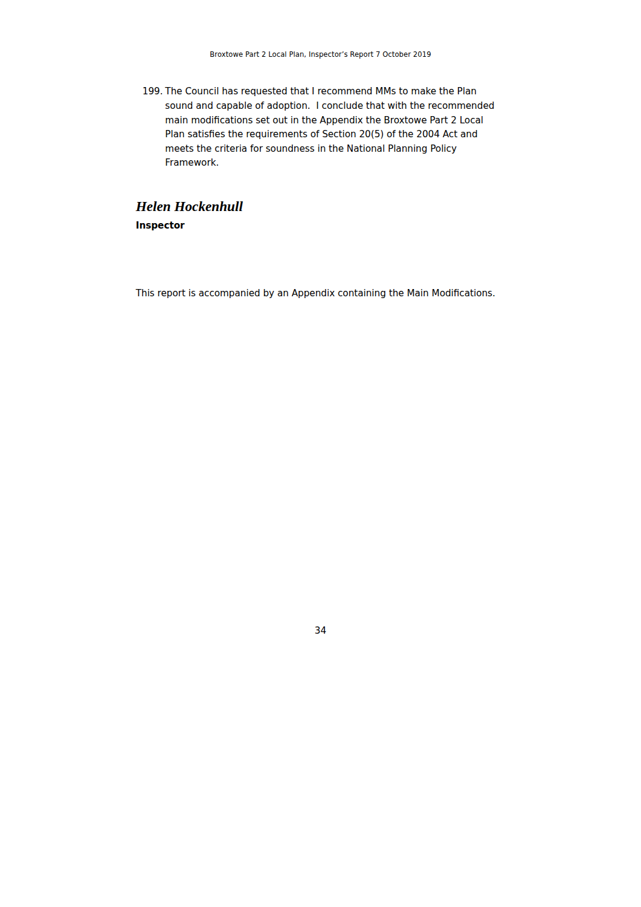Broxtowe Part 2 Local Plan, Inspector’s Report 7 October 2019
199. The Council has requested that I recommend MMs to make the Plan sound and capable of adoption. I conclude that with the recommended main modifications set out in the Appendix the Broxtowe Part 2 Local Plan satisfies the requirements of Section 20(5) of the 2004 Act and meets the criteria for soundness in the National Planning Policy Framework.
Helen Hockenhull
Inspector
This report is accompanied by an Appendix containing the Main Modifications.
34